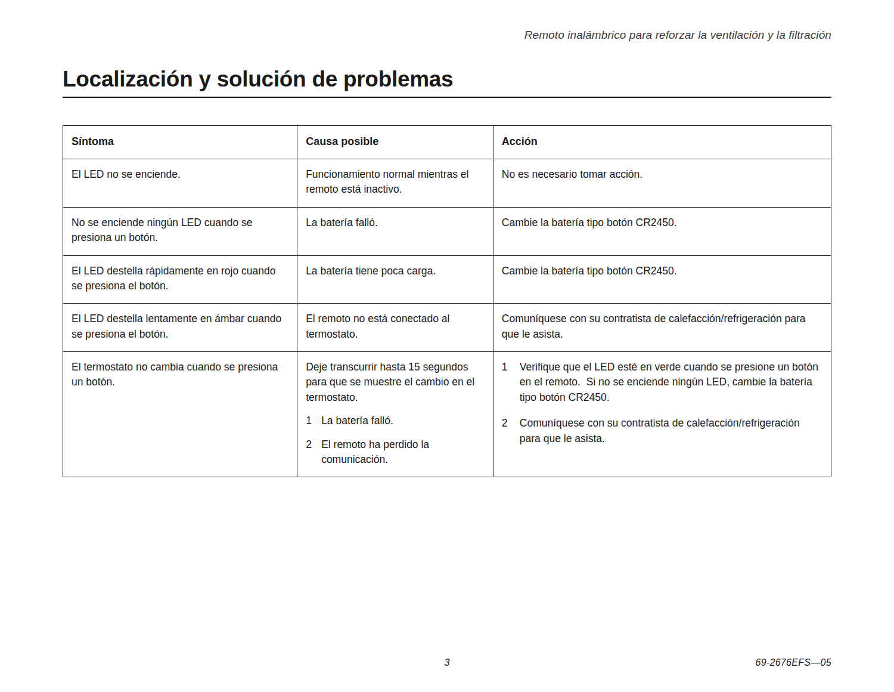Remoto inalámbrico para reforzar la ventilación y la filtración
Localización y solución de problemas
| Síntoma | Causa posible | Acción |
| --- | --- | --- |
| El LED no se enciende. | Funcionamiento normal mientras el remoto está inactivo. | No es necesario tomar acción. |
| No se enciende ningún LED cuando se presiona un botón. | La batería falló. | Cambie la batería tipo botón CR2450. |
| El LED destella rápidamente en rojo cuando se presiona el botón. | La batería tiene poca carga. | Cambie la batería tipo botón CR2450. |
| El LED destella lentamente en ámbar cuando se presiona el botón. | El remoto no está conectado al termostato. | Comuníquese con su contratista de calefacción/refrigeración para que le asista. |
| El termostato no cambia cuando se presiona un botón. | Deje transcurrir hasta 15 segundos para que se muestre el cambio en el termostato. La batería falló. El remoto ha perdido la comunicación. | Verifique que el LED esté en verde cuando se presione un botón en el remoto. Si no se enciende ningún LED, cambie la batería tipo botón CR2450. Comuníquese con su contratista de calefacción/refrigeración para que le asista. |
3
69-2676EFS—05